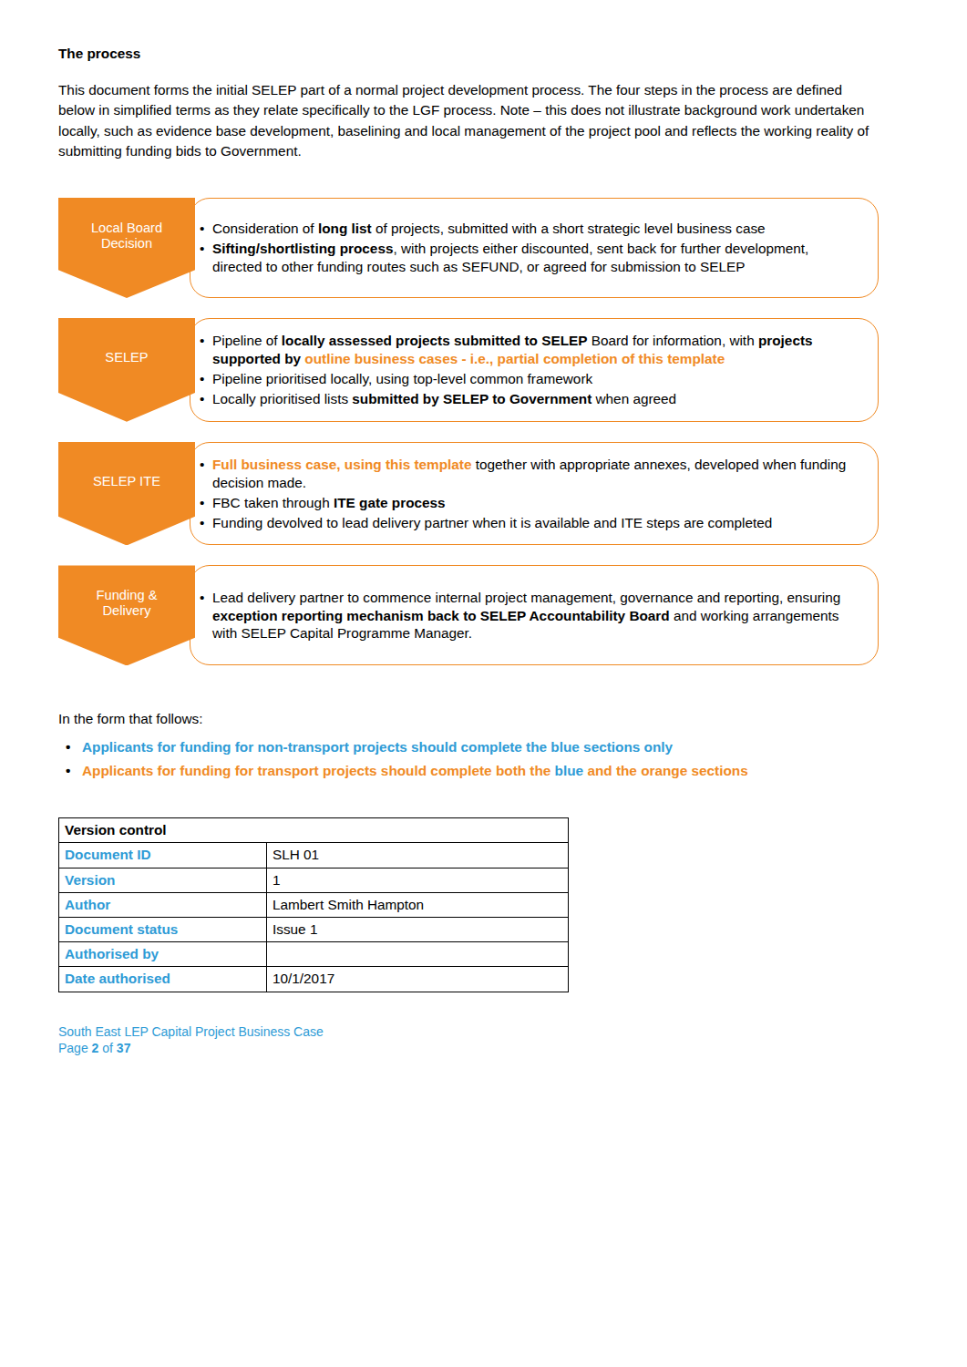The process
This document forms the initial SELEP part of a normal project development process. The four steps in the process are defined below in simplified terms as they relate specifically to the LGF process. Note – this does not illustrate background work undertaken locally, such as evidence base development, baselining and local management of the project pool and reflects the working reality of submitting funding bids to Government.
Local Board
Decision
Consideration of long list of projects, submitted with a short strategic level business case
Sifting/shortlisting process, with projects either discounted, sent back for further development, directed to other funding routes such as SEFUND, or agreed for submission to SELEP
SELEP
Pipeline of locally assessed projects submitted to SELEP Board for information, with projects supported by outline business cases - i.e., partial completion of this template
Pipeline prioritised locally, using top-level common framework
Locally prioritised lists submitted by SELEP to Government when agreed
SELEP ITE
Full business case, using this template together with appropriate annexes, developed when funding decision made.
FBC taken through ITE gate process
Funding devolved to lead delivery partner when it is available and ITE steps are completed
Funding &
Delivery
Lead delivery partner to commence internal project management, governance and reporting, ensuring exception reporting mechanism back to SELEP Accountability Board and working arrangements with SELEP Capital Programme Manager.
In the form that follows:
Applicants for funding for non-transport projects should complete the blue sections only
Applicants for funding for transport projects should complete both the blue and the orange sections
| Version control |
| Document ID | SLH 01 |
| Version | 1 |
| Author | Lambert Smith Hampton |
| Document status | Issue 1 |
| Authorised by | |
| Date authorised | 10/1/2017 |
South East LEP Capital Project Business Case
Page 2 of 37